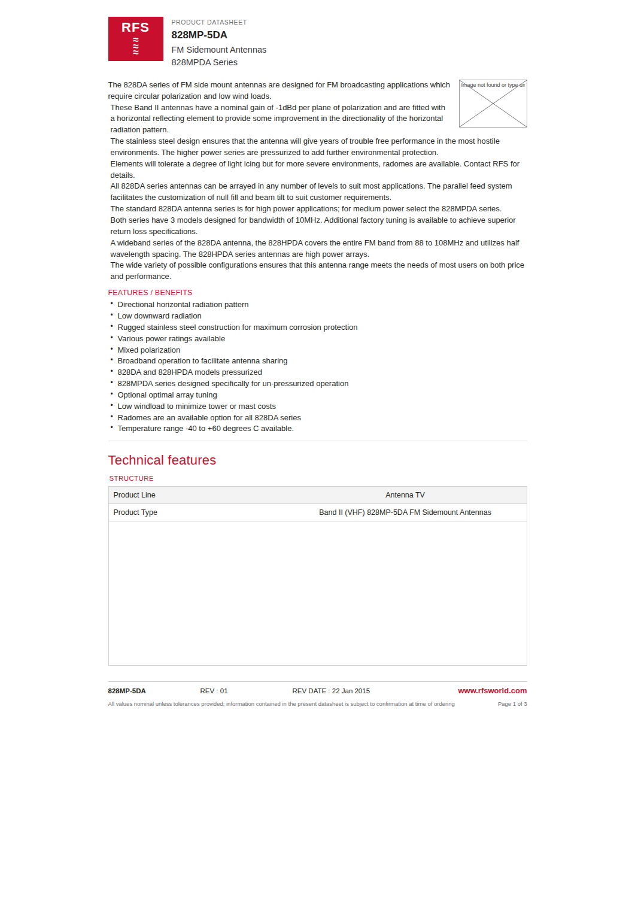RFS
≈
≈
≈
Product Datasheet
828MP-5DA
FM Sidemount Antennas
828MPDA Series
Image not found or type unknown
The 828DA series of FM side mount antennas are designed for FM broadcasting applications which require circular polarization and low wind loads.
These Band II antennas have a nominal gain of -1dBd per plane of polarization and are fitted with a horizontal reflecting element to provide some improvement in the directionality of the horizontal radiation pattern.
The stainless steel design ensures that the antenna will give years of trouble free performance in the most hostile environments. The higher power series are pressurized to add further environmental protection.
Elements will tolerate a degree of light icing but for more severe environments, radomes are available. Contact RFS for details.
All 828DA series antennas can be arrayed in any number of levels to suit most applications. The parallel feed system facilitates the customization of null fill and beam tilt to suit customer requirements.
The standard 828DA antenna series is for high power applications; for medium power select the 828MPDA series.
Both series have 3 models designed for bandwidth of 10MHz. Additional factory tuning is available to achieve superior return loss specifications.
A wideband series of the 828DA antenna, the 828HPDA covers the entire FM band from 88 to 108MHz and utilizes half wavelength spacing. The 828HPDA series antennas are high power arrays.
The wide variety of possible configurations ensures that this antenna range meets the needs of most users on both price and performance.
Features / Benefits
Directional horizontal radiation pattern
Low downward radiation
Rugged stainless steel construction for maximum corrosion protection
Various power ratings available
Mixed polarization
Broadband operation to facilitate antenna sharing
828DA and 828HPDA models pressurized
828MPDA series designed specifically for un-pressurized operation
Optional optimal array tuning
Low windload to minimize tower or mast costs
Radomes are an available option for all 828DA series
Temperature range -40 to +60 degrees C available.
Technical features
Structure
| Product Line | | Antenna TV |
| Product Type | | Band II (VHF) 828MP-5DA FM Sidemount Antennas |
828MP-5DA
REV : 01
REV DATE : 22 Jan 2015
www.rfsworld.com
All values nominal unless tolerances provided; information contained in the present datasheet is subject to confirmation at time of ordering
Page 1 of 3